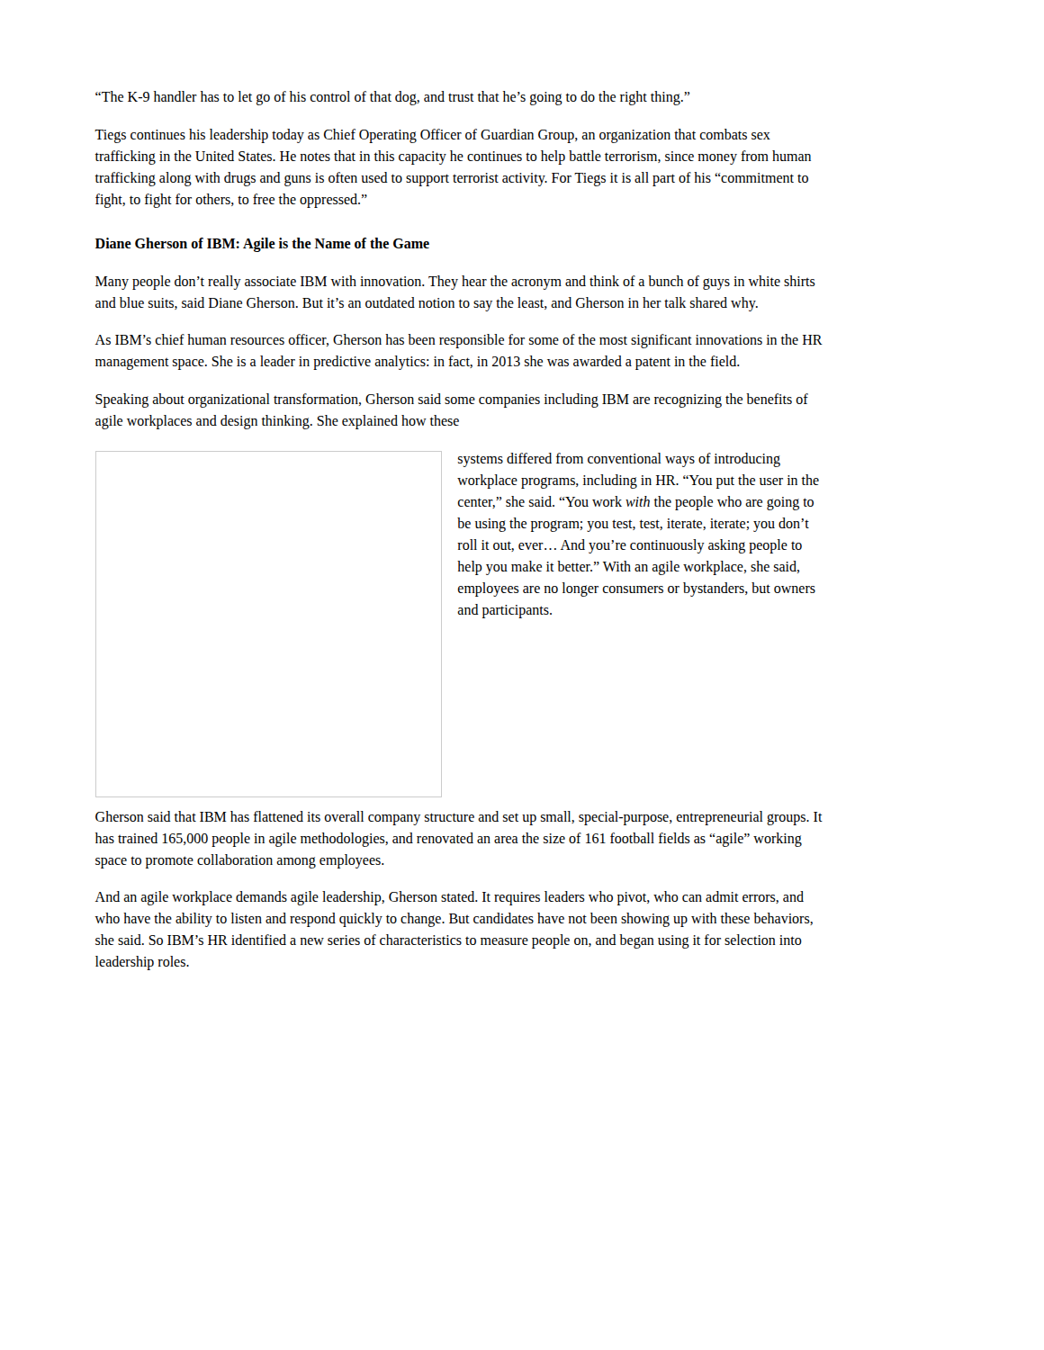“The K-9 handler has to let go of his control of that dog, and trust that he’s going to do the right thing.”
Tiegs continues his leadership today as Chief Operating Officer of Guardian Group, an organization that combats sex trafficking in the United States. He notes that in this capacity he continues to help battle terrorism, since money from human trafficking along with drugs and guns is often used to support terrorist activity. For Tiegs it is all part of his “commitment to fight, to fight for others, to free the oppressed.”
Diane Gherson of IBM: Agile is the Name of the Game
Many people don’t really associate IBM with innovation. They hear the acronym and think of a bunch of guys in white shirts and blue suits, said Diane Gherson. But it’s an outdated notion to say the least, and Gherson in her talk shared why.
As IBM’s chief human resources officer, Gherson has been responsible for some of the most significant innovations in the HR management space. She is a leader in predictive analytics: in fact, in 2013 she was awarded a patent in the field.
Speaking about organizational transformation, Gherson said some companies including IBM are recognizing the benefits of agile workplaces and design thinking. She explained how these
systems differed from conventional ways of introducing workplace programs, including in HR. “You put the user in the center,” she said. “You work with the people who are going to be using the program; you test, test, iterate, iterate; you don’t roll it out, ever… And you’re continuously asking people to help you make it better.” With an agile workplace, she said, employees are no longer consumers or bystanders, but owners and participants.
Gherson said that IBM has flattened its overall company structure and set up small, special-purpose, entrepreneurial groups. It has trained 165,000 people in agile methodologies, and renovated an area the size of 161 football fields as “agile” working space to promote collaboration among employees.
And an agile workplace demands agile leadership, Gherson stated. It requires leaders who pivot, who can admit errors, and who have the ability to listen and respond quickly to change. But candidates have not been showing up with these behaviors, she said. So IBM’s HR identified a new series of characteristics to measure people on, and began using it for selection into leadership roles.